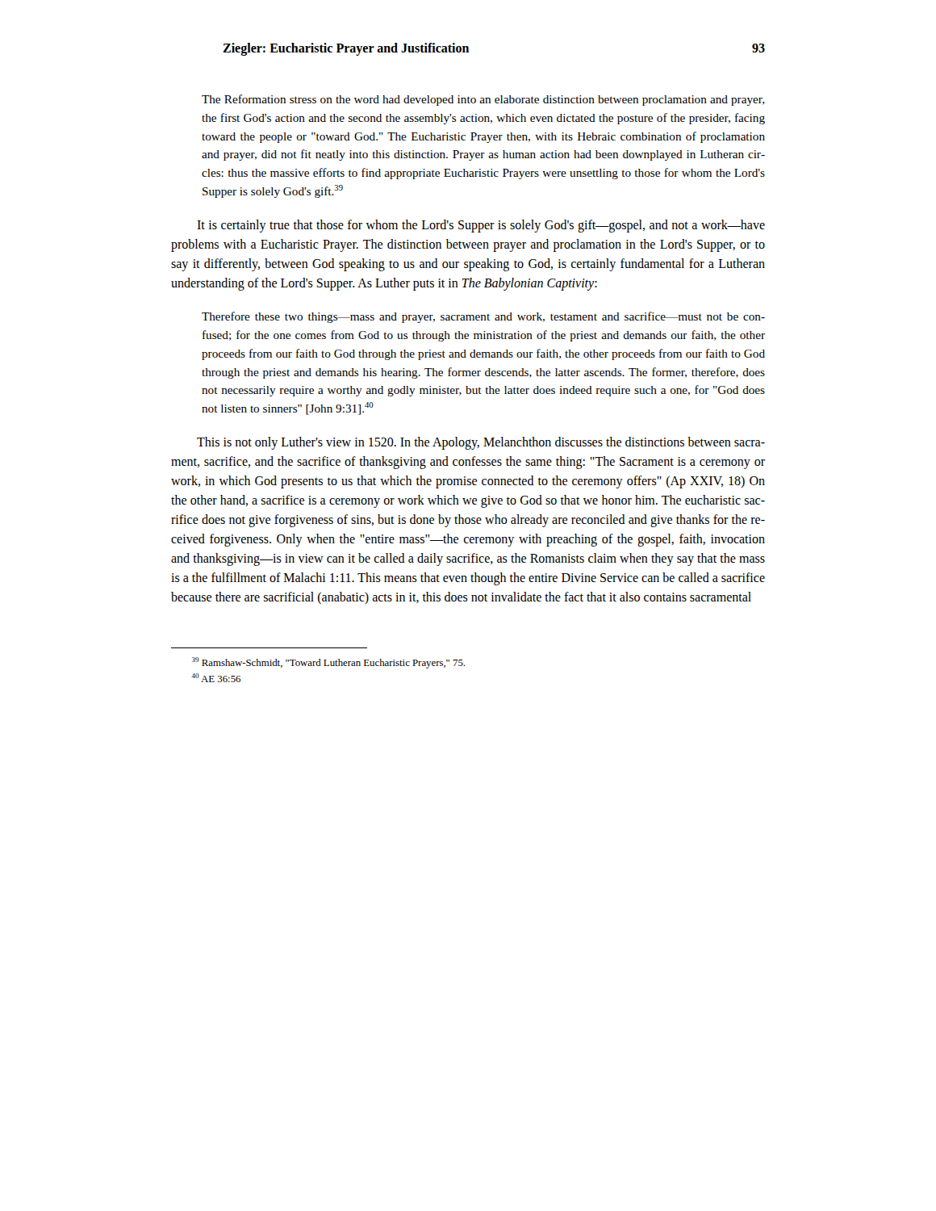Ziegler: Eucharistic Prayer and Justification 93
The Reformation stress on the word had developed into an elaborate distinction between proclamation and prayer, the first God's action and the second the assembly's action, which even dictated the posture of the presider, facing toward the people or "toward God." The Eucharistic Prayer then, with its Hebraic combination of proclamation and prayer, did not fit neatly into this distinction. Prayer as human action had been downplayed in Lutheran circles: thus the massive efforts to find appropriate Eucharistic Prayers were unsettling to those for whom the Lord's Supper is solely God's gift.39
It is certainly true that those for whom the Lord's Supper is solely God's gift—gospel, and not a work—have problems with a Eucharistic Prayer. The distinction between prayer and proclamation in the Lord's Supper, or to say it differently, between God speaking to us and our speaking to God, is certainly fundamental for a Lutheran understanding of the Lord's Supper. As Luther puts it in The Babylonian Captivity:
Therefore these two things—mass and prayer, sacrament and work, testament and sacrifice—must not be confused; for the one comes from God to us through the ministration of the priest and demands our faith, the other proceeds from our faith to God through the priest and demands our faith, the other proceeds from our faith to God through the priest and demands his hearing. The former descends, the latter ascends. The former, therefore, does not necessarily require a worthy and godly minister, but the latter does indeed require such a one, for "God does not listen to sinners" [John 9:31].40
This is not only Luther's view in 1520. In the Apology, Melanchthon discusses the distinctions between sacrament, sacrifice, and the sacrifice of thanksgiving and confesses the same thing: "The Sacrament is a ceremony or work, in which God presents to us that which the promise connected to the ceremony offers" (Ap XXIV, 18) On the other hand, a sacrifice is a ceremony or work which we give to God so that we honor him. The eucharistic sacrifice does not give forgiveness of sins, but is done by those who already are reconciled and give thanks for the received forgiveness. Only when the "entire mass"—the ceremony with preaching of the gospel, faith, invocation and thanksgiving—is in view can it be called a daily sacrifice, as the Romanists claim when they say that the mass is a the fulfillment of Malachi 1:11. This means that even though the entire Divine Service can be called a sacrifice because there are sacrificial (anabatic) acts in it, this does not invalidate the fact that it also contains sacramental
39 Ramshaw-Schmidt, "Toward Lutheran Eucharistic Prayers," 75.
40 AE 36:56